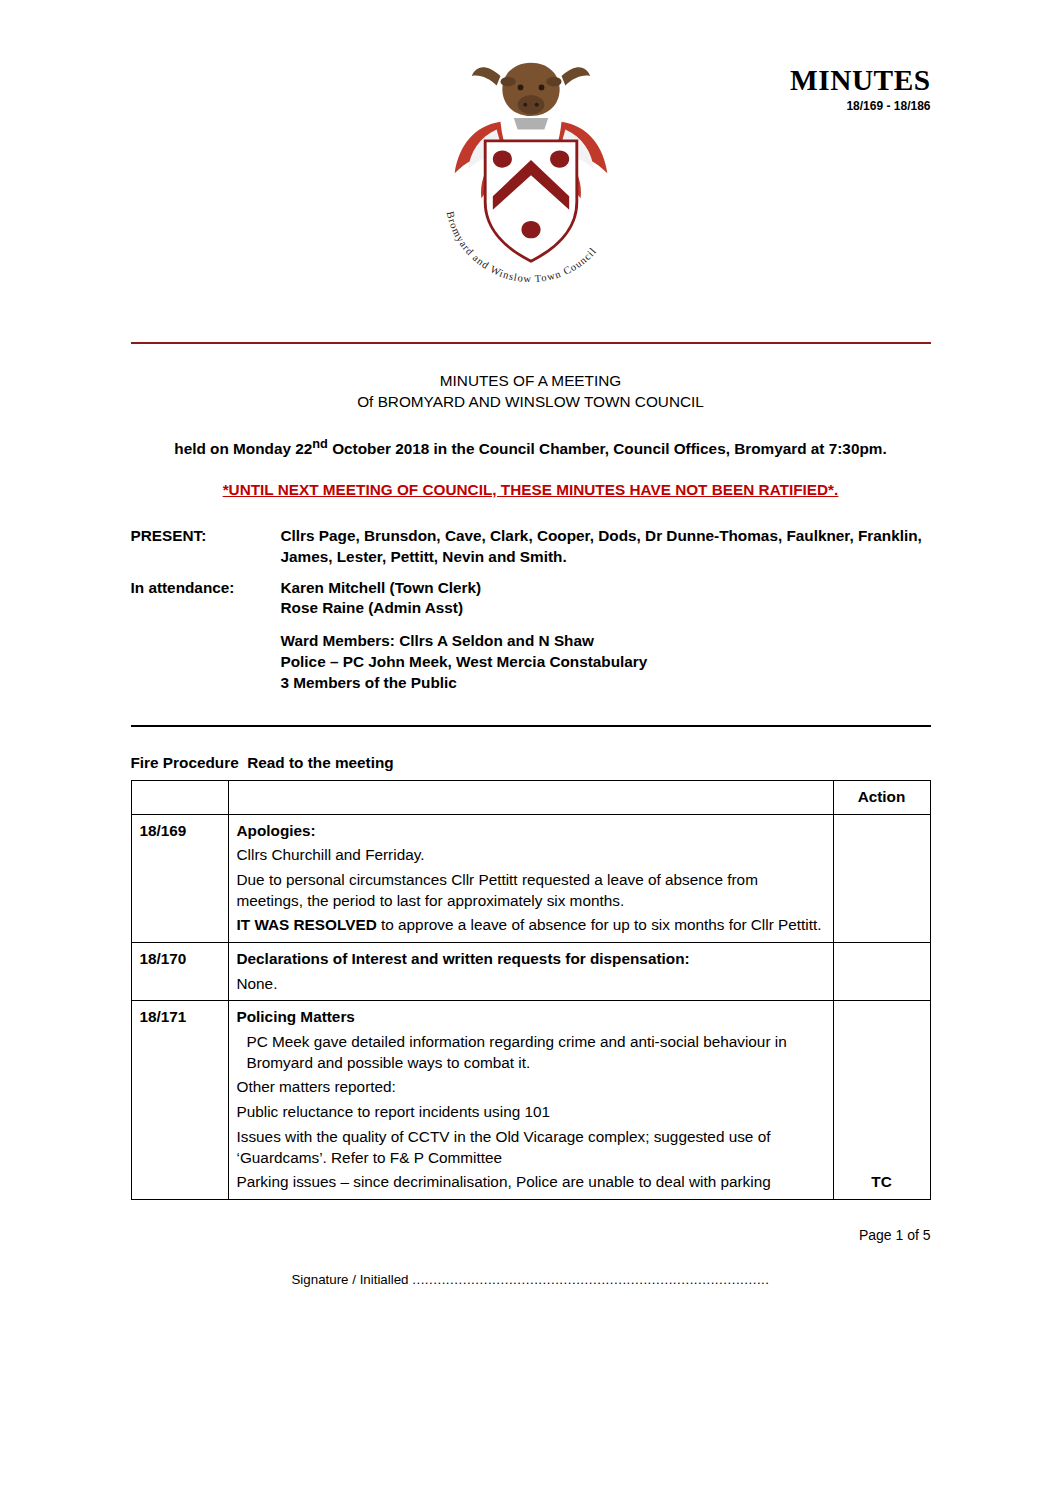MINUTES
18/169 - 18/186
Bromyard and Winslow Town Council
MINUTES OF A MEETING
Of BROMYARD AND WINSLOW TOWN COUNCIL
held on Monday 22nd October 2018 in the Council Chamber, Council Offices, Bromyard at 7:30pm.
*UNTIL NEXT MEETING OF COUNCIL, THESE MINUTES HAVE NOT BEEN RATIFIED*.
| PRESENT: | Cllrs Page, Brunsdon, Cave, Clark, Cooper, Dods, Dr Dunne-Thomas, Faulkner, Franklin, James, Lester, Pettitt, Nevin and Smith. |
| In attendance: | Karen Mitchell (Town Clerk) Rose Raine (Admin Asst) Ward Members: Cllrs A Seldon and N Shaw Police – PC John Meek, West Mercia Constabulary 3 Members of the Public |
Fire Procedure Read to the meeting
| | | Action |
| 18/169 | Apologies: Cllrs Churchill and Ferriday. Due to personal circumstances Cllr Pettitt requested a leave of absence from meetings, the period to last for approximately six months. IT WAS RESOLVED to approve a leave of absence for up to six months for Cllr Pettitt. | |
| 18/170 | Declarations of Interest and written requests for dispensation: None. | |
| 18/171 | Policing Matters PC Meek gave detailed information regarding crime and anti-social behaviour in Bromyard and possible ways to combat it. Other matters reported: Public reluctance to report incidents using 101 Issues with the quality of CCTV in the Old Vicarage complex; suggested use of ‘Guardcams’. Refer to F& P Committee Parking issues – since decriminalisation, Police are unable to deal with parking | TC |
Page 1 of 5
Signature / Initialled .....................................................................................